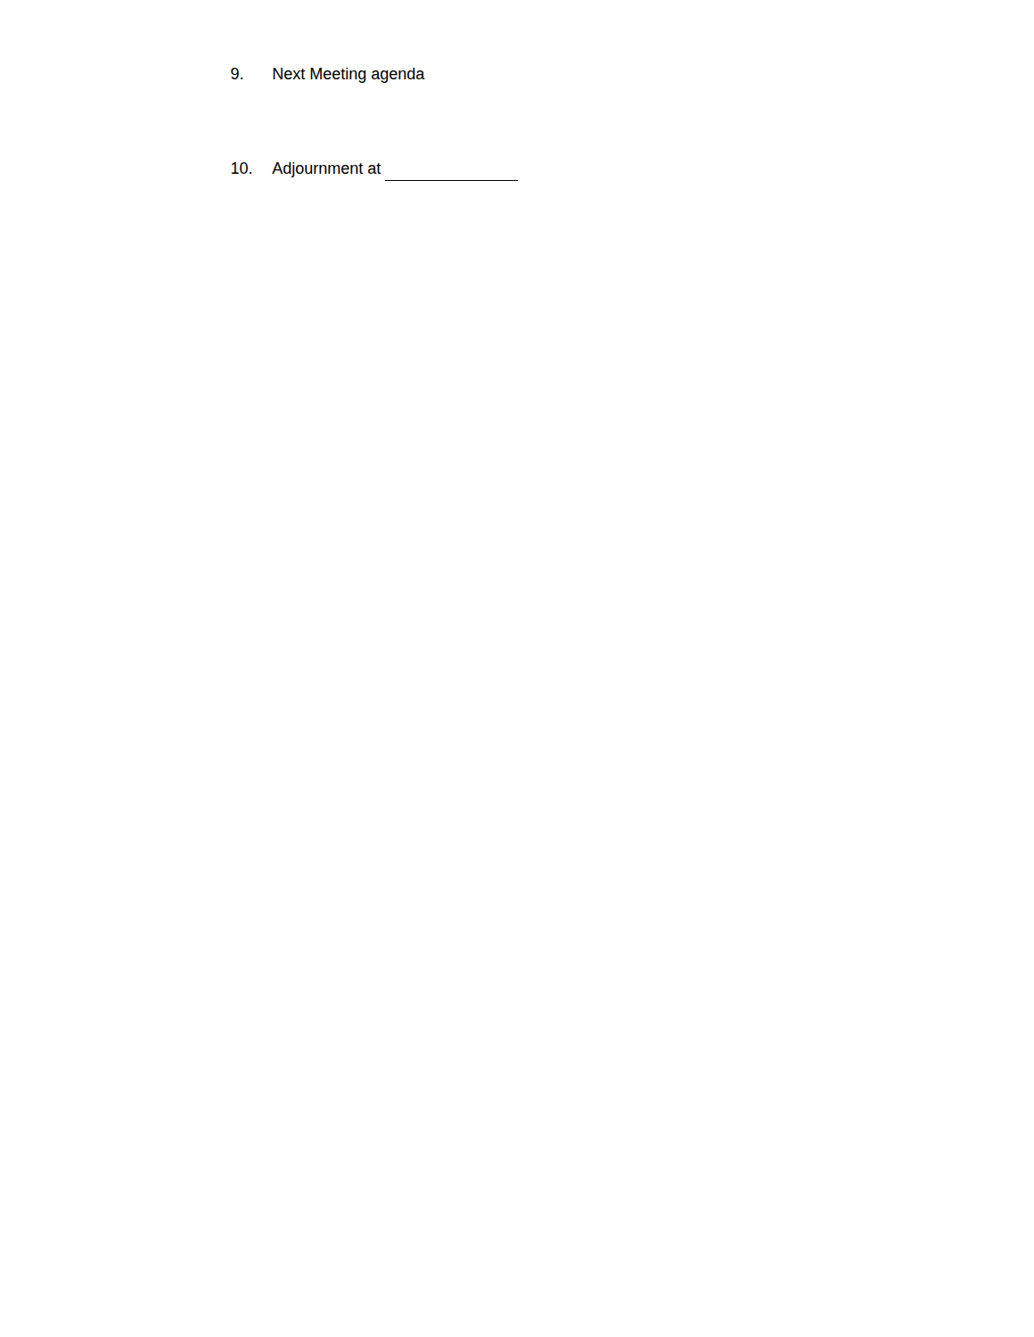9. Next Meeting agenda
10. Adjournment at